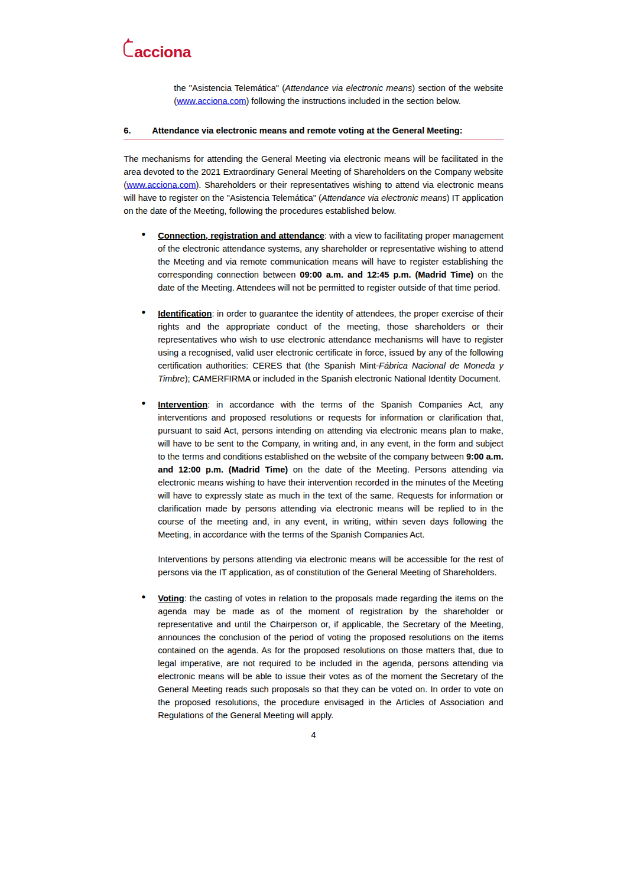acciona
the "Asistencia Telemática" (Attendance via electronic means) section of the website (www.acciona.com) following the instructions included in the section below.
6. Attendance via electronic means and remote voting at the General Meeting:
The mechanisms for attending the General Meeting via electronic means will be facilitated in the area devoted to the 2021 Extraordinary General Meeting of Shareholders on the Company website (www.acciona.com). Shareholders or their representatives wishing to attend via electronic means will have to register on the "Asistencia Telemática" (Attendance via electronic means) IT application on the date of the Meeting, following the procedures established below.
Connection, registration and attendance: with a view to facilitating proper management of the electronic attendance systems, any shareholder or representative wishing to attend the Meeting and via remote communication means will have to register establishing the corresponding connection between 09:00 a.m. and 12:45 p.m. (Madrid Time) on the date of the Meeting. Attendees will not be permitted to register outside of that time period.
Identification: in order to guarantee the identity of attendees, the proper exercise of their rights and the appropriate conduct of the meeting, those shareholders or their representatives who wish to use electronic attendance mechanisms will have to register using a recognised, valid user electronic certificate in force, issued by any of the following certification authorities: CERES that (the Spanish Mint-Fábrica Nacional de Moneda y Timbre); CAMERFIRMA or included in the Spanish electronic National Identity Document.
Intervention: in accordance with the terms of the Spanish Companies Act, any interventions and proposed resolutions or requests for information or clarification that, pursuant to said Act, persons intending on attending via electronic means plan to make, will have to be sent to the Company, in writing and, in any event, in the form and subject to the terms and conditions established on the website of the company between 9:00 a.m. and 12:00 p.m. (Madrid Time) on the date of the Meeting. Persons attending via electronic means wishing to have their intervention recorded in the minutes of the Meeting will have to expressly state as much in the text of the same. Requests for information or clarification made by persons attending via electronic means will be replied to in the course of the meeting and, in any event, in writing, within seven days following the Meeting, in accordance with the terms of the Spanish Companies Act.
Interventions by persons attending via electronic means will be accessible for the rest of persons via the IT application, as of constitution of the General Meeting of Shareholders.
Voting: the casting of votes in relation to the proposals made regarding the items on the agenda may be made as of the moment of registration by the shareholder or representative and until the Chairperson or, if applicable, the Secretary of the Meeting, announces the conclusion of the period of voting the proposed resolutions on the items contained on the agenda. As for the proposed resolutions on those matters that, due to legal imperative, are not required to be included in the agenda, persons attending via electronic means will be able to issue their votes as of the moment the Secretary of the General Meeting reads such proposals so that they can be voted on. In order to vote on the proposed resolutions, the procedure envisaged in the Articles of Association and Regulations of the General Meeting will apply.
4